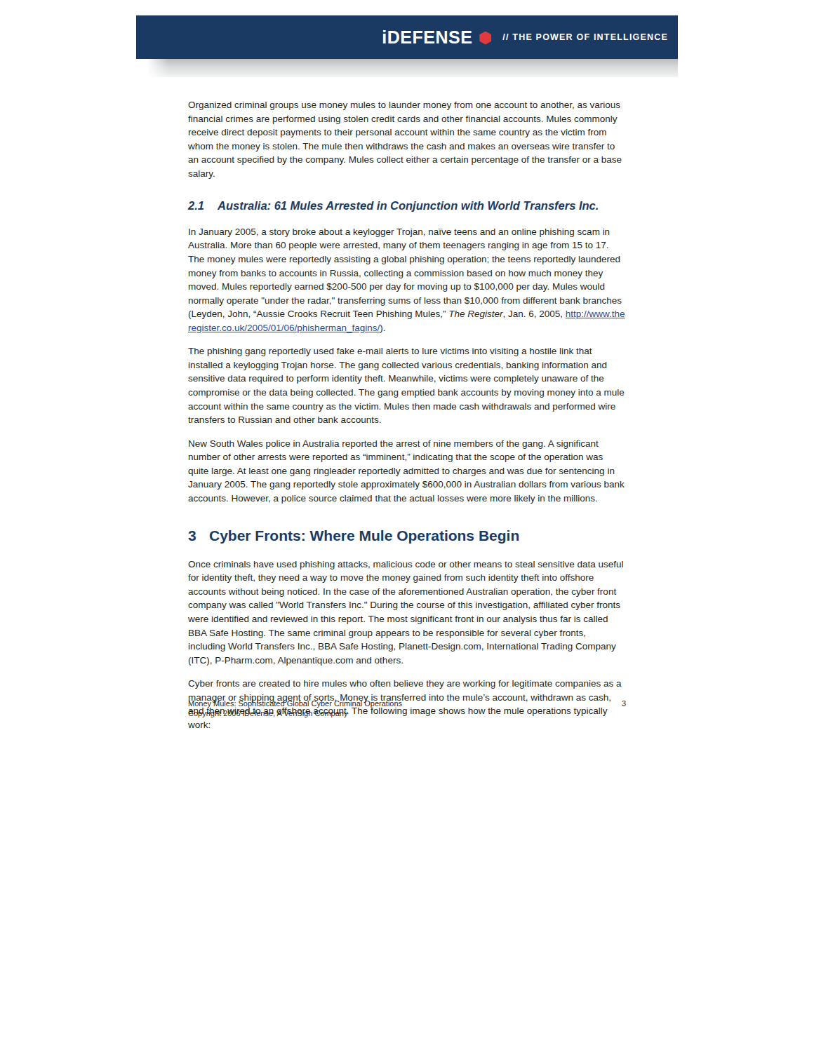iDEFENSE // The Power of Intelligence
Organized criminal groups use money mules to launder money from one account to another, as various financial crimes are performed using stolen credit cards and other financial accounts. Mules commonly receive direct deposit payments to their personal account within the same country as the victim from whom the money is stolen. The mule then withdraws the cash and makes an overseas wire transfer to an account specified by the company. Mules collect either a certain percentage of the transfer or a base salary.
2.1 Australia: 61 Mules Arrested in Conjunction with World Transfers Inc.
In January 2005, a story broke about a keylogger Trojan, naïve teens and an online phishing scam in Australia. More than 60 people were arrested, many of them teenagers ranging in age from 15 to 17. The money mules were reportedly assisting a global phishing operation; the teens reportedly laundered money from banks to accounts in Russia, collecting a commission based on how much money they moved. Mules reportedly earned $200-500 per day for moving up to $100,000 per day. Mules would normally operate "under the radar," transferring sums of less than $10,000 from different bank branches (Leyden, John, “Aussie Crooks Recruit Teen Phishing Mules,” The Register, Jan. 6, 2005, http://www.theregister.co.uk/2005/01/06/phisherman_fagins/).
The phishing gang reportedly used fake e-mail alerts to lure victims into visiting a hostile link that installed a keylogging Trojan horse. The gang collected various credentials, banking information and sensitive data required to perform identity theft. Meanwhile, victims were completely unaware of the compromise or the data being collected. The gang emptied bank accounts by moving money into a mule account within the same country as the victim. Mules then made cash withdrawals and performed wire transfers to Russian and other bank accounts.
New South Wales police in Australia reported the arrest of nine members of the gang. A significant number of other arrests were reported as “imminent,” indicating that the scope of the operation was quite large. At least one gang ringleader reportedly admitted to charges and was due for sentencing in January 2005. The gang reportedly stole approximately $600,000 in Australian dollars from various bank accounts. However, a police source claimed that the actual losses were more likely in the millions.
3 Cyber Fronts: Where Mule Operations Begin
Once criminals have used phishing attacks, malicious code or other means to steal sensitive data useful for identity theft, they need a way to move the money gained from such identity theft into offshore accounts without being noticed. In the case of the aforementioned Australian operation, the cyber front company was called "World Transfers Inc." During the course of this investigation, affiliated cyber fronts were identified and reviewed in this report. The most significant front in our analysis thus far is called BBA Safe Hosting. The same criminal group appears to be responsible for several cyber fronts, including World Transfers Inc., BBA Safe Hosting, Planett-Design.com, International Trading Company (ITC), P-Pharm.com, Alpenantique.com and others.
Cyber fronts are created to hire mules who often believe they are working for legitimate companies as a manager or shipping agent of sorts. Money is transferred into the mule’s account, withdrawn as cash, and then wired to an offshore account. The following image shows how the mule operations typically work:
Money Mules: Sophisticated Global Cyber Criminal Operations
Copyright 2006 iDefense, A VeriSign Company
3